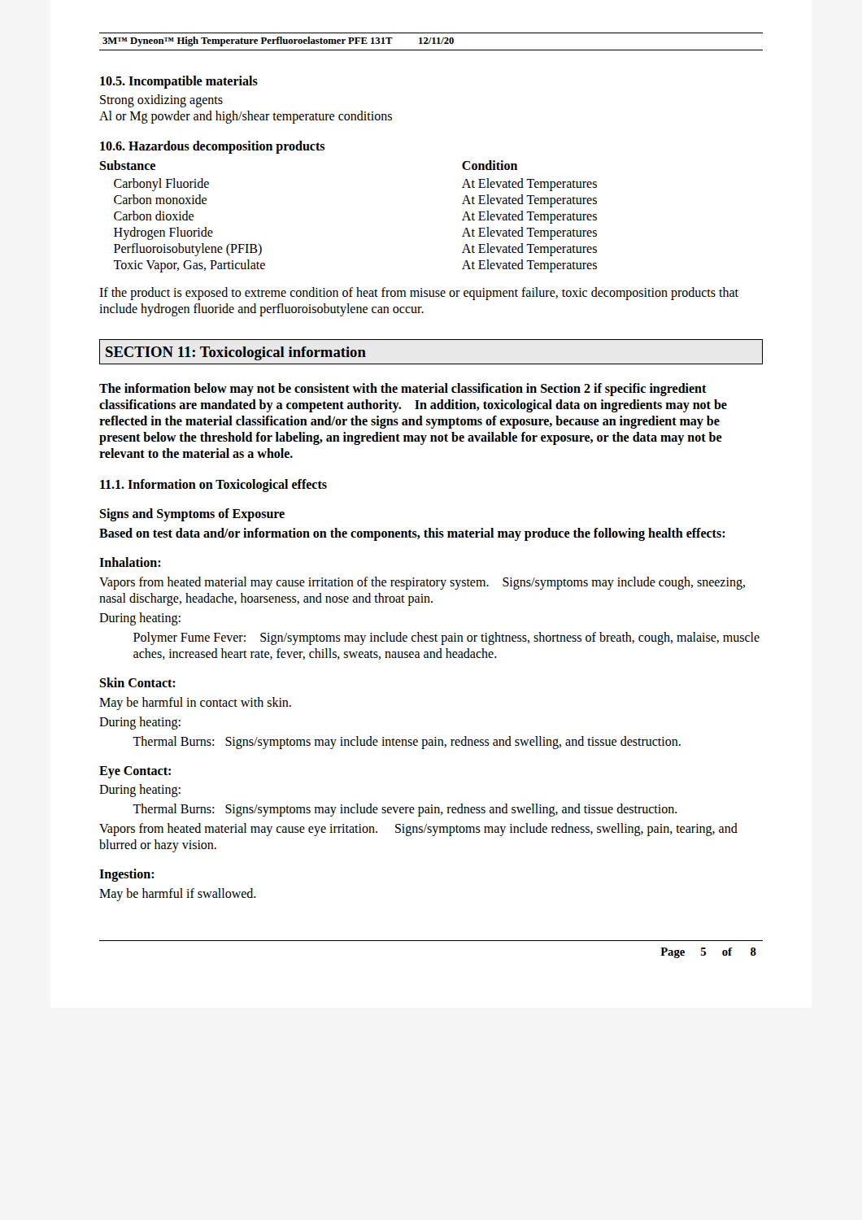3M™ Dyneon™ High Temperature Perfluoroelastomer PFE 131T12/11/20
10.5. Incompatible materials
Strong oxidizing agents
Al or Mg powder and high/shear temperature conditions
10.6. Hazardous decomposition products
| Substance | Condition |
| --- | --- |
| Carbonyl Fluoride | At Elevated Temperatures |
| Carbon monoxide | At Elevated Temperatures |
| Carbon dioxide | At Elevated Temperatures |
| Hydrogen Fluoride | At Elevated Temperatures |
| Perfluoroisobutylene (PFIB) | At Elevated Temperatures |
| Toxic Vapor, Gas, Particulate | At Elevated Temperatures |
If the product is exposed to extreme condition of heat from misuse or equipment failure, toxic decomposition products that include hydrogen fluoride and perfluoroisobutylene can occur.
SECTION 11: Toxicological information
The information below may not be consistent with the material classification in Section 2 if specific ingredient classifications are mandated by a competent authority. In addition, toxicological data on ingredients may not be reflected in the material classification and/or the signs and symptoms of exposure, because an ingredient may be present below the threshold for labeling, an ingredient may not be available for exposure, or the data may not be relevant to the material as a whole.
11.1. Information on Toxicological effects
Signs and Symptoms of Exposure
Based on test data and/or information on the components, this material may produce the following health effects:
Inhalation:
Vapors from heated material may cause irritation of the respiratory system. Signs/symptoms may include cough, sneezing, nasal discharge, headache, hoarseness, and nose and throat pain.
During heating:
Polymer Fume Fever: Sign/symptoms may include chest pain or tightness, shortness of breath, cough, malaise, muscle aches, increased heart rate, fever, chills, sweats, nausea and headache.
Skin Contact:
May be harmful in contact with skin.
During heating:
Thermal Burns: Signs/symptoms may include intense pain, redness and swelling, and tissue destruction.
Eye Contact:
During heating:
Thermal Burns: Signs/symptoms may include severe pain, redness and swelling, and tissue destruction.
Vapors from heated material may cause eye irritation. Signs/symptoms may include redness, swelling, pain, tearing, and blurred or hazy vision.
Ingestion:
May be harmful if swallowed.
Page 5 of 8